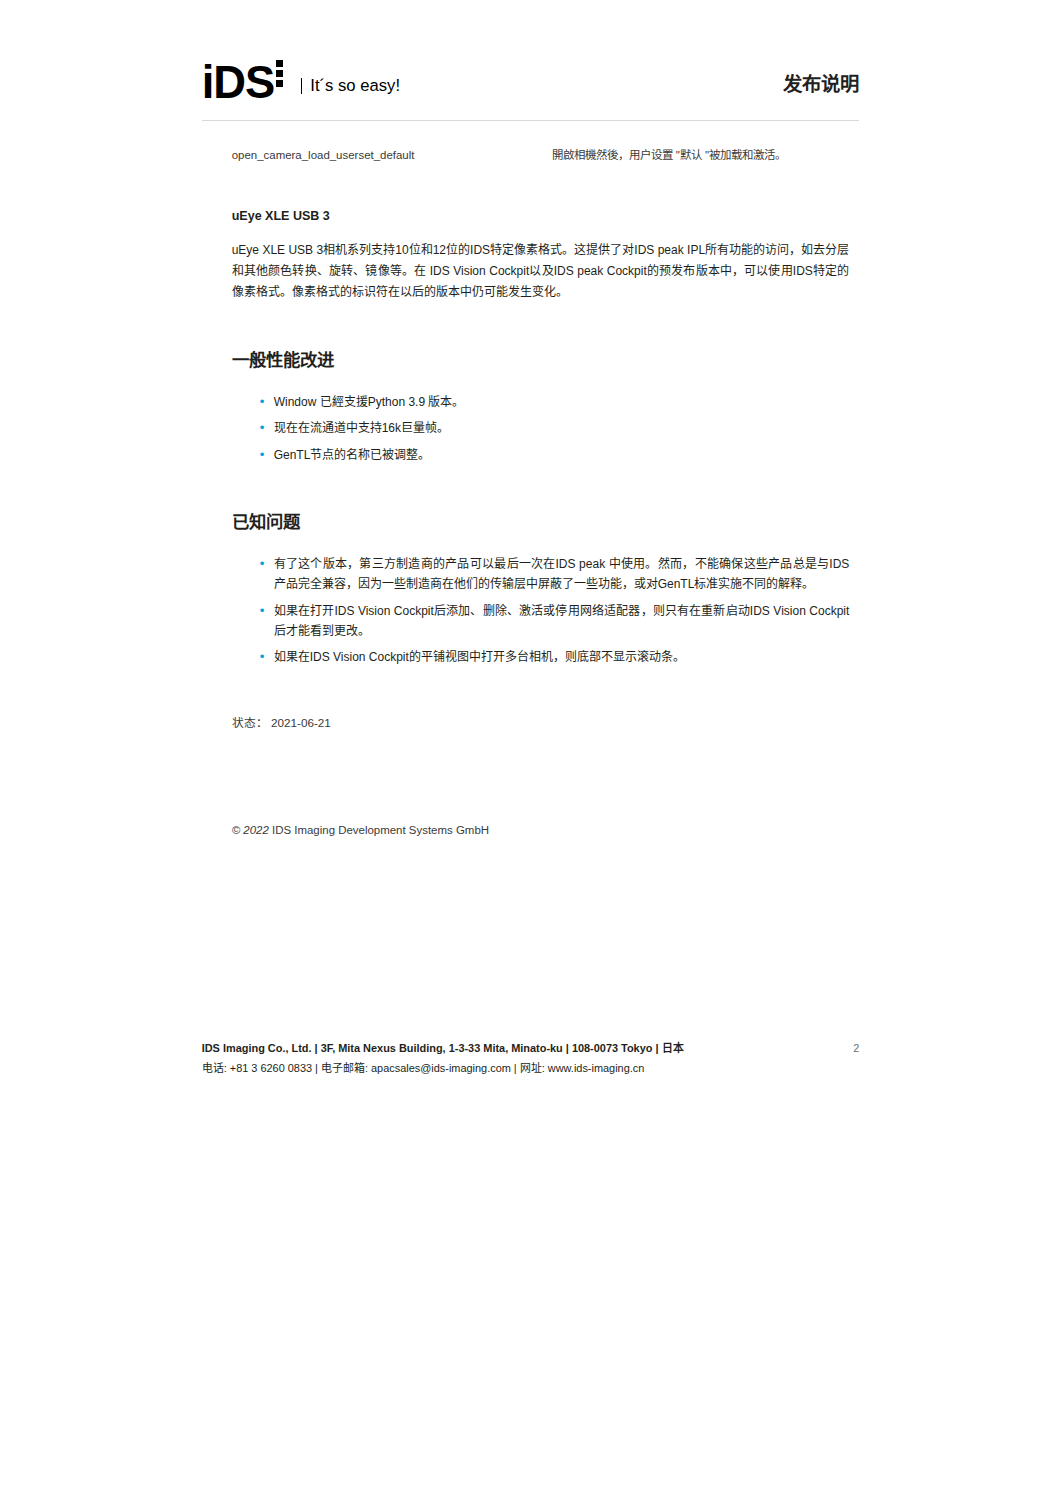iDS
It´s so easy!
发布说明
open_camera_load_userset_default
開啟相機然後，用户设置 "默认 "被加载和激活。
uEye XLE USB 3
uEye XLE USB 3相机系列支持10位和12位的IDS特定像素格式。这提供了对IDS peak IPL所有功能的访问，如去分层和其他颜色转换、旋转、镜像等。在 IDS Vision Cockpit以及IDS peak Cockpit的预发布版本中，可以使用IDS特定的像素格式。像素格式的标识符在以后的版本中仍可能发生变化。
一般性能改进
Window 已經支援Python 3.9 版本。
现在在流通道中支持16k巨量帧。
GenTL节点的名称已被调整。
已知问题
有了这个版本，第三方制造商的产品可以最后一次在IDS peak 中使用。然而，不能确保这些产品总是与IDS产品完全兼容，因为一些制造商在他们的传输层中屏蔽了一些功能，或对GenTL标准实施不同的解释。
如果在打开IDS Vision Cockpit后添加、删除、激活或停用网络适配器，则只有在重新启动IDS Vision Cockpit后才能看到更改。
如果在IDS Vision Cockpit的平铺视图中打开多台相机，则底部不显示滚动条。
状态： 2021-06-21
© 2022 IDS Imaging Development Systems GmbH
IDS Imaging Co., Ltd. | 3F, Mita Nexus Building, 1-3-33 Mita, Minato-ku | 108-0073 Tokyo | 日本
2
电话: +81 3 6260 0833 | 电子邮箱: apacsales@ids-imaging.com | 网址: www.ids-imaging.cn